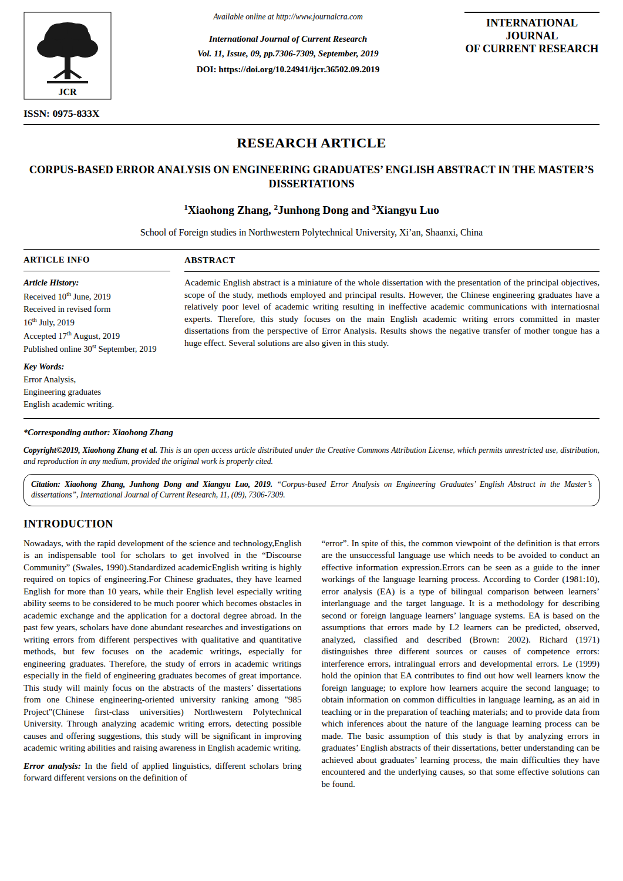JCR
Available online at http://www.journalcra.com
International Journal of Current Research
Vol. 11, Issue, 09, pp.7306-7309, September, 2019
DOI: https://doi.org/10.24941/ijcr.36502.09.2019
INTERNATIONAL JOURNAL
OF CURRENT RESEARCH
ISSN: 0975-833X
RESEARCH ARTICLE
Corpus-based Error Analysis on Engineering Graduates’ English Abstract in the Master’s Dissertations
1Xiaohong Zhang, 2Junhong Dong and 3Xiangyu Luo
School of Foreign studies in Northwestern Polytechnical University, Xi’an, Shaanxi, China
ARTICLE INFO
Article History:
Received 10th June, 2019
Received in revised form
16th July, 2019
Accepted 17th August, 2019
Published online 30st September, 2019
Key Words:
Error Analysis,
Engineering graduates
English academic writing.
ABSTRACT
Academic English abstract is a miniature of the whole dissertation with the presentation of the principal objectives, scope of the study, methods employed and principal results. However, the Chinese engineering graduates have a relatively poor level of academic writing resulting in ineffective academic communications with internatiosnal experts. Therefore, this study focuses on the main English academic writing errors committed in master dissertations from the perspective of Error Analysis. Results shows the negative transfer of mother tongue has a huge effect. Several solutions are also given in this study.
*Corresponding author: Xiaohong Zhang
Copyright©2019, Xiaohong Zhang et al. This is an open access article distributed under the Creative Commons Attribution License, which permits unrestricted use, distribution, and reproduction in any medium, provided the original work is properly cited.
Citation: Xiaohong Zhang, Junhong Dong and Xiangyu Luo, 2019. “Corpus-based Error Analysis on Engineering Graduates’ English Abstract in the Master’s dissertations”, International Journal of Current Research, 11, (09), 7306-7309.
INTRODUCTION
Nowadays, with the rapid development of the science and technology,English is an indispensable tool for scholars to get involved in the “Discourse Community” (Swales, 1990).Standardized academicEnglish writing is highly required on topics of engineering.For Chinese graduates, they have learned English for more than 10 years, while their English level especially writing ability seems to be considered to be much poorer which becomes obstacles in academic exchange and the application for a doctoral degree abroad. In the past few years, scholars have done abundant researches and investigations on writing errors from different perspectives with qualitative and quantitative methods, but few focuses on the academic writings, especially for engineering graduates. Therefore, the study of errors in academic writings especially in the field of engineering graduates becomes of great importance. This study will mainly focus on the abstracts of the masters’ dissertations from one Chinese engineering-oriented university ranking among "985 Project"(Chinese first-class universities) Northwestern Polytechnical University. Through analyzing academic writing errors, detecting possible causes and offering suggestions, this study will be significant in improving academic writing abilities and raising awareness in English academic writing.
Error analysis: In the field of applied linguistics, different scholars bring forward different versions on the definition of
“error”. In spite of this, the common viewpoint of the definition is that errors are the unsuccessful language use which needs to be avoided to conduct an effective information expression.Errors can be seen as a guide to the inner workings of the language learning process. According to Corder (1981:10), error analysis (EA) is a type of bilingual comparison between learners’ interlanguage and the target language. It is a methodology for describing second or foreign language learners’ language systems. EA is based on the assumptions that errors made by L2 learners can be predicted, observed, analyzed, classified and described (Brown: 2002). Richard (1971) distinguishes three different sources or causes of competence errors: interference errors, intralingual errors and developmental errors. Le (1999) hold the opinion that EA contributes to find out how well learners know the foreign language; to explore how learners acquire the second language; to obtain information on common difficulties in language learning, as an aid in teaching or in the preparation of teaching materials; and to provide data from which inferences about the nature of the language learning process can be made. The basic assumption of this study is that by analyzing errors in graduates’ English abstracts of their dissertations, better understanding can be achieved about graduates’ learning process, the main difficulties they have encountered and the underlying causes, so that some effective solutions can be found.